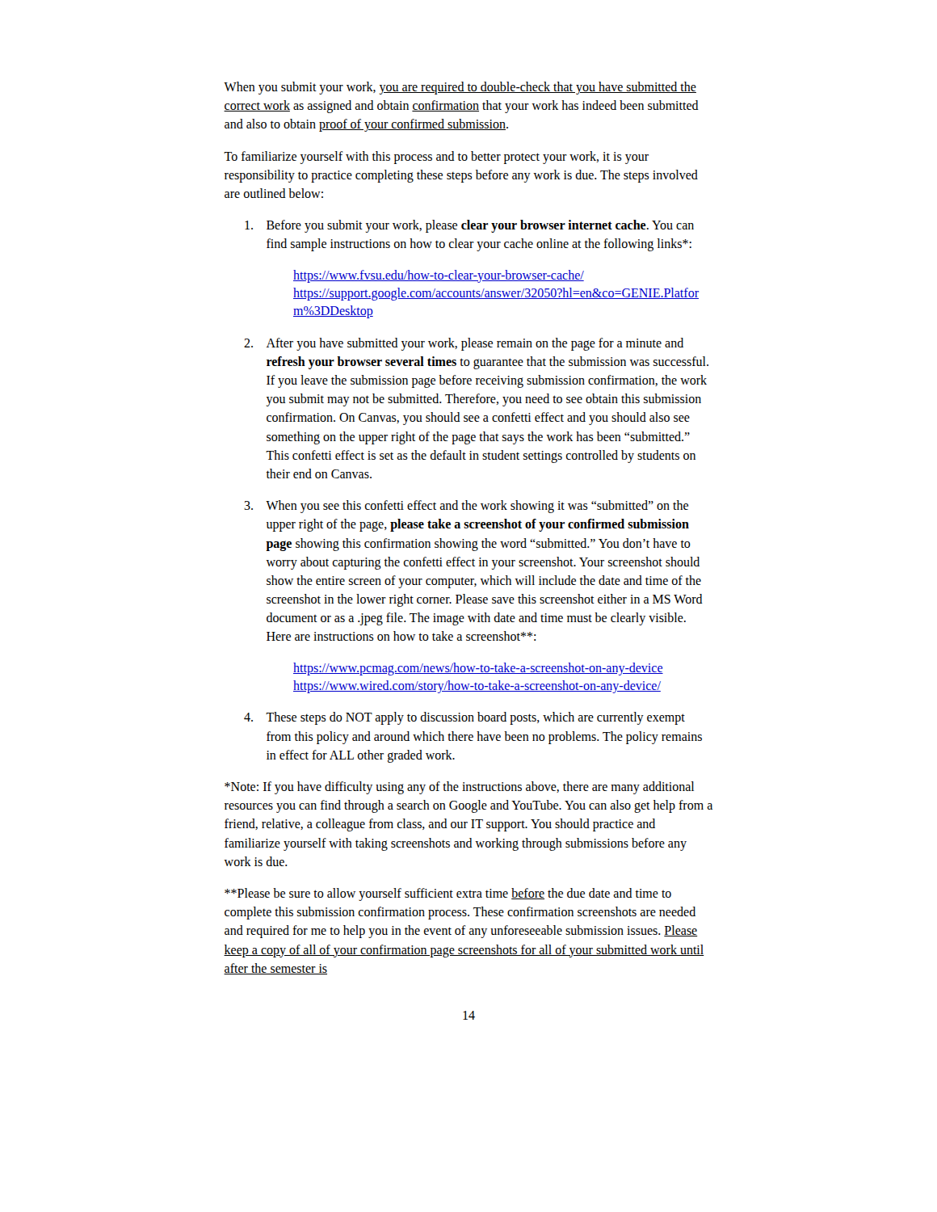When you submit your work, you are required to double-check that you have submitted the correct work as assigned and obtain confirmation that your work has indeed been submitted and also to obtain proof of your confirmed submission.
To familiarize yourself with this process and to better protect your work, it is your responsibility to practice completing these steps before any work is due. The steps involved are outlined below:
Before you submit your work, please clear your browser internet cache. You can find sample instructions on how to clear your cache online at the following links*:
https://www.fvsu.edu/how-to-clear-your-browser-cache/
https://support.google.com/accounts/answer/32050?hl=en&co=GENIE.Platform%3DDesktop
After you have submitted your work, please remain on the page for a minute and refresh your browser several times to guarantee that the submission was successful. If you leave the submission page before receiving submission confirmation, the work you submit may not be submitted. Therefore, you need to see obtain this submission confirmation. On Canvas, you should see a confetti effect and you should also see something on the upper right of the page that says the work has been “submitted.” This confetti effect is set as the default in student settings controlled by students on their end on Canvas.
When you see this confetti effect and the work showing it was “submitted” on the upper right of the page, please take a screenshot of your confirmed submission page showing this confirmation showing the word “submitted.” You don’t have to worry about capturing the confetti effect in your screenshot. Your screenshot should show the entire screen of your computer, which will include the date and time of the screenshot in the lower right corner. Please save this screenshot either in a MS Word document or as a .jpeg file. The image with date and time must be clearly visible. Here are instructions on how to take a screenshot**:
https://www.pcmag.com/news/how-to-take-a-screenshot-on-any-device
https://www.wired.com/story/how-to-take-a-screenshot-on-any-device/
These steps do NOT apply to discussion board posts, which are currently exempt from this policy and around which there have been no problems. The policy remains in effect for ALL other graded work.
*Note: If you have difficulty using any of the instructions above, there are many additional resources you can find through a search on Google and YouTube. You can also get help from a friend, relative, a colleague from class, and our IT support. You should practice and familiarize yourself with taking screenshots and working through submissions before any work is due.
**Please be sure to allow yourself sufficient extra time before the due date and time to complete this submission confirmation process. These confirmation screenshots are needed and required for me to help you in the event of any unforeseeable submission issues. Please keep a copy of all of your confirmation page screenshots for all of your submitted work until after the semester is
14